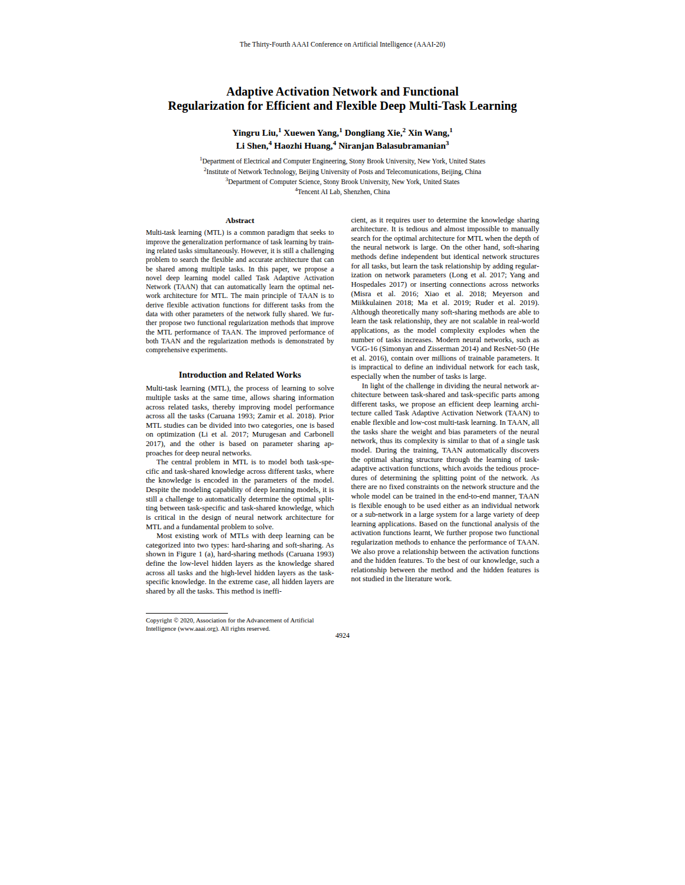The Thirty-Fourth AAAI Conference on Artificial Intelligence (AAAI-20)
Adaptive Activation Network and Functional
Regularization for Efficient and Flexible Deep Multi-Task Learning
Yingru Liu,1 Xuewen Yang,1 Dongliang Xie,2 Xin Wang,1
Li Shen,4 Haozhi Huang,4 Niranjan Balasubramanian3
1Department of Electrical and Computer Engineering, Stony Brook University, New York, United States
2Institute of Network Technology, Beijing University of Posts and Telecomunications, Beijing, China
3Department of Computer Science, Stony Brook University, New York, United States
4Tencent AI Lab, Shenzhen, China
Abstract
Multi-task learning (MTL) is a common paradigm that seeks to improve the generalization performance of task learning by training related tasks simultaneously. However, it is still a challenging problem to search the flexible and accurate architecture that can be shared among multiple tasks. In this paper, we propose a novel deep learning model called Task Adaptive Activation Network (TAAN) that can automatically learn the optimal network architecture for MTL. The main principle of TAAN is to derive flexible activation functions for different tasks from the data with other parameters of the network fully shared. We further propose two functional regularization methods that improve the MTL performance of TAAN. The improved performance of both TAAN and the regularization methods is demonstrated by comprehensive experiments.
Introduction and Related Works
Multi-task learning (MTL), the process of learning to solve multiple tasks at the same time, allows sharing information across related tasks, thereby improving model performance across all the tasks (Caruana 1993; Zamir et al. 2018). Prior MTL studies can be divided into two categories, one is based on optimization (Li et al. 2017; Murugesan and Carbonell 2017), and the other is based on parameter sharing approaches for deep neural networks.
The central problem in MTL is to model both task-specific and task-shared knowledge across different tasks, where the knowledge is encoded in the parameters of the model. Despite the modeling capability of deep learning models, it is still a challenge to automatically determine the optimal splitting between task-specific and task-shared knowledge, which is critical in the design of neural network architecture for MTL and a fundamental problem to solve.
Most existing work of MTLs with deep learning can be categorized into two types: hard-sharing and soft-sharing. As shown in Figure 1 (a), hard-sharing methods (Caruana 1993) define the low-level hidden layers as the knowledge shared across all tasks and the high-level hidden layers as the task-specific knowledge. In the extreme case, all hidden layers are shared by all the tasks. This method is ineffi-
Copyright © 2020, Association for the Advancement of Artificial Intelligence (www.aaai.org). All rights reserved.
cient, as it requires user to determine the knowledge sharing architecture. It is tedious and almost impossible to manually search for the optimal architecture for MTL when the depth of the neural network is large. On the other hand, soft-sharing methods define independent but identical network structures for all tasks, but learn the task relationship by adding regularization on network parameters (Long et al. 2017; Yang and Hospedales 2017) or inserting connections across networks (Misra et al. 2016; Xiao et al. 2018; Meyerson and Miikkulainen 2018; Ma et al. 2019; Ruder et al. 2019). Although theoretically many soft-sharing methods are able to learn the task relationship, they are not scalable in real-world applications, as the model complexity explodes when the number of tasks increases. Modern neural networks, such as VGG-16 (Simonyan and Zisserman 2014) and ResNet-50 (He et al. 2016), contain over millions of trainable parameters. It is impractical to define an individual network for each task, especially when the number of tasks is large.
In light of the challenge in dividing the neural network architecture between task-shared and task-specific parts among different tasks, we propose an efficient deep learning architecture called Task Adaptive Activation Network (TAAN) to enable flexible and low-cost multi-task learning. In TAAN, all the tasks share the weight and bias parameters of the neural network, thus its complexity is similar to that of a single task model. During the training, TAAN automatically discovers the optimal sharing structure through the learning of task-adaptive activation functions, which avoids the tedious procedures of determining the splitting point of the network. As there are no fixed constraints on the network structure and the whole model can be trained in the end-to-end manner, TAAN is flexible enough to be used either as an individual network or a sub-network in a large system for a large variety of deep learning applications. Based on the functional analysis of the activation functions learnt, We further propose two functional regularization methods to enhance the performance of TAAN. We also prove a relationship between the activation functions and the hidden features. To the best of our knowledge, such a relationship between the method and the hidden features is not studied in the literature work.
4924